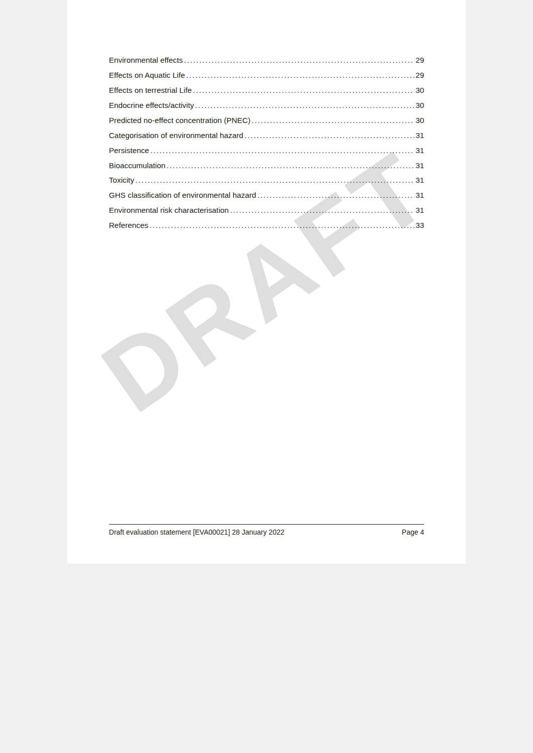DRAFT
Environmental effects 29
Effects on Aquatic Life 29
Effects on terrestrial Life 30
Endocrine effects/activity 30
Predicted no-effect concentration (PNEC) 30
Categorisation of environmental hazard 31
Persistence 31
Bioaccumulation 31
Toxicity 31
GHS classification of environmental hazard 31
Environmental risk characterisation 31
References 33
Draft evaluation statement [EVA00021] 28 January 2022 Page 4